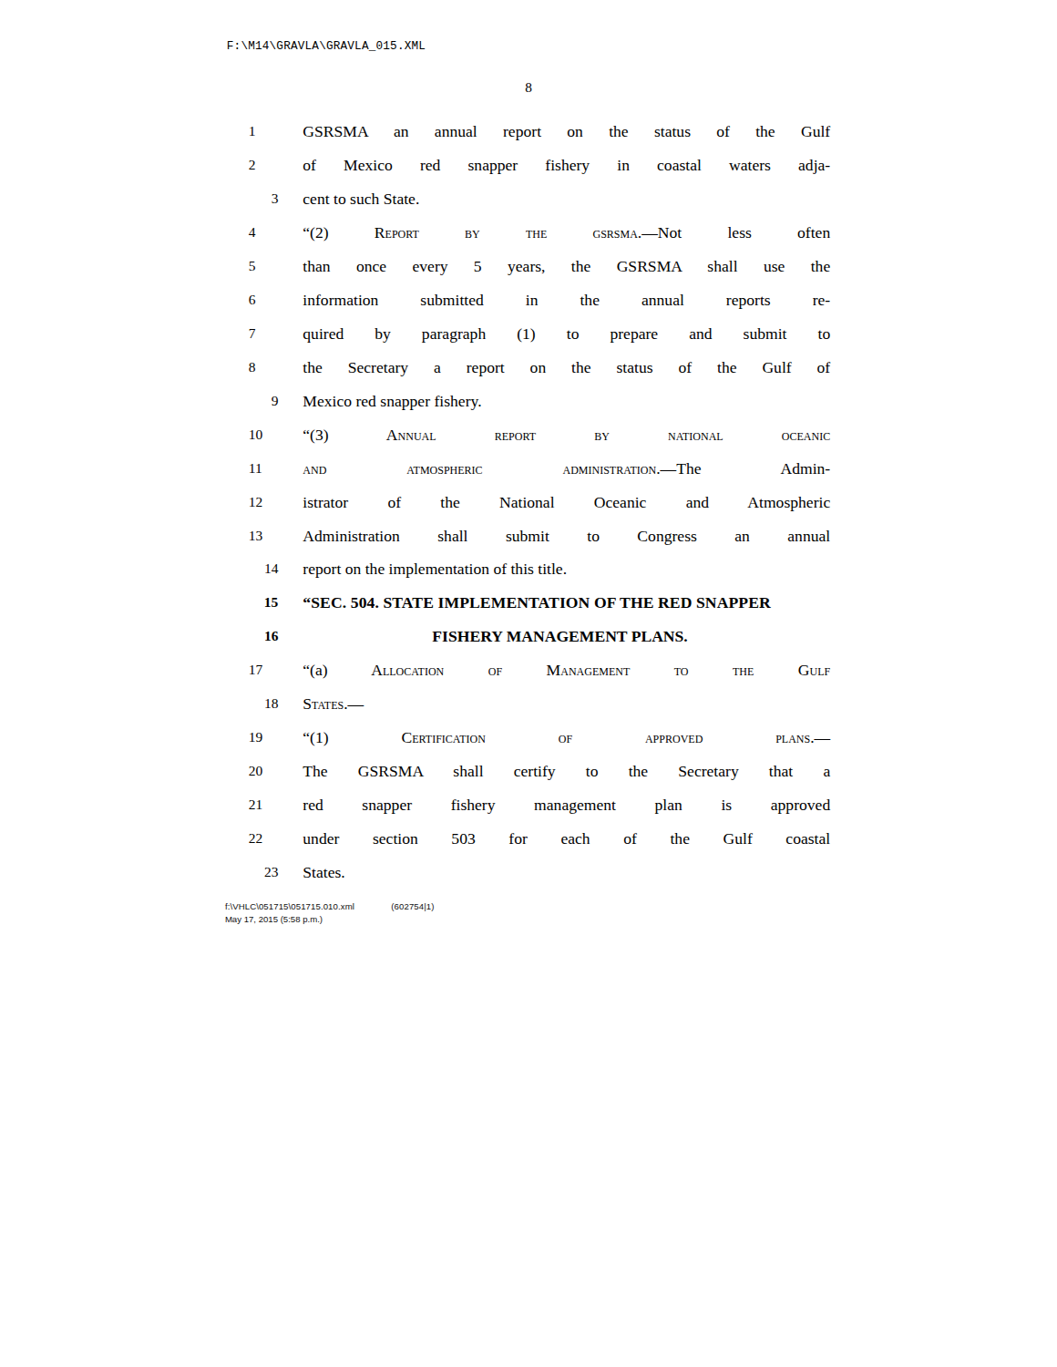F:\M14\GRAVLA\GRAVLA_015.XML
8
GSRSMA an annual report on the status of the Gulf
of Mexico red snapper fishery in coastal waters adja-
cent to such State.
“(2) REPORT BY THE GSRSMA.—Not less often
than once every 5 years, the GSRSMA shall use the
information submitted in the annual reports re-
quired by paragraph (1) to prepare and submit to
the Secretary a report on the status of the Gulf of
Mexico red snapper fishery.
“(3) ANNUAL REPORT BY NATIONAL OCEANIC
AND ATMOSPHERIC ADMINISTRATION.—The Admin-
istrator of the National Oceanic and Atmospheric
Administration shall submit to Congress an annual
report on the implementation of this title.
“SEC. 504. STATE IMPLEMENTATION OF THE RED SNAPPER
FISHERY MANAGEMENT PLANS.
“(a) ALLOCATION OF MANAGEMENT TO THE GULF
STATES.—
“(1) CERTIFICATION OF APPROVED PLANS.—
The GSRSMA shall certify to the Secretary that a
red snapper fishery management plan is approved
under section 503 for each of the Gulf coastal
States.
f:\VHLC\051715\051715.010.xml (602754|1)
May 17, 2015 (5:58 p.m.)